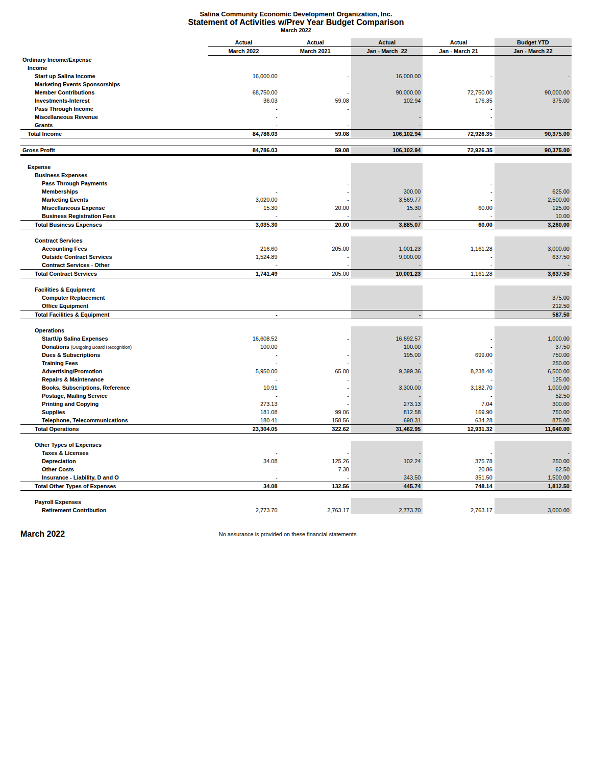Salina Community Economic Development Organization, Inc.
Statement of Activities w/Prev Year Budget Comparison
March 2022
| | Actual | Actual | Actual | Actual | Budget YTD |
| --- | --- | --- | --- | --- | --- |
| | March 2022 | March 2021 | Jan - March 22 | Jan - March 21 | Jan - March 22 |
| Ordinary Income/Expense | | | | | |
| Income | | | | | |
| Start up Salina Income | 16,000.00 | - | 16,000.00 | - | - |
| Marketing Events Sponsorships | - | - | - | - | - |
| Member Contributions | 68,750.00 | - | 90,000.00 | 72,750.00 | 90,000.00 |
| Investments-Interest | 36.03 | 59.08 | 102.94 | 176.35 | 375.00 |
| Pass Through Income | - | - | | - | |
| Miscellaneous Revenue | - | | - | - | |
| Grants | - | - | - | - | |
| Total Income | 84,786.03 | 59.08 | 106,102.94 | 72,926.35 | 90,375.00 |
| Gross Profit | 84,786.03 | 59.08 | 106,102.94 | 72,926.35 | 90,375.00 |
| Expense | | | | | |
| Business Expenses | | | | | |
| Pass Through Payments | | - | | - | |
| Memberships | - | - | 300.00 | - | 625.00 |
| Marketing Events | 3,020.00 | - | 3,569.77 | - | 2,500.00 |
| Miscellaneous Expense | 15.30 | 20.00 | 15.30 | 60.00 | 125.00 |
| Business Registration Fees | - | - | - | - | 10.00 |
| Total Business Expenses | 3,035.30 | 20.00 | 3,885.07 | 60.00 | 3,260.00 |
| Contract Services | | | | | |
| Accounting Fees | 216.60 | 205.00 | 1,001.23 | 1,161.28 | 3,000.00 |
| Outside Contract Services | 1,524.89 | - | 9,000.00 | - | 637.50 |
| Contract Services - Other | - | - | - | - | - |
| Total Contract Services | 1,741.49 | 205.00 | 10,001.23 | 1,161.28 | 3,637.50 |
| Facilities & Equipment | | | | | |
| Computer Replacement | | | | | 375.00 |
| Office Equipment | | | | | 212.50 |
| Total Facilities & Equipment | - | | - | | 587.50 |
| Operations | | | | | |
| StartUp Salina Expenses | 16,608.52 | - | 16,692.57 | - | 1,000.00 |
| Donations (Outgoing Board Recognition) | 100.00 | | 100.00 | - | 37.50 |
| Dues & Subscriptions | - | - | 195.00 | 699.00 | 750.00 |
| Training Fees | - | - | - | - | 250.00 |
| Advertising/Promotion | 5,950.00 | 65.00 | 9,399.36 | 8,238.40 | 6,500.00 |
| Repairs & Maintenance | - | - | - | - | 125.00 |
| Books, Subscriptions, Reference | 10.91 | - | 3,300.00 | 3,182.70 | 1,000.00 |
| Postage, Mailing Service | - | - | - | - | 52.50 |
| Printing and Copying | 273.13 | - | 273.13 | 7.04 | 300.00 |
| Supplies | 181.08 | 99.06 | 812.58 | 169.90 | 750.00 |
| Telephone, Telecommunications | 180.41 | 158.56 | 690.31 | 634.28 | 875.00 |
| Total Operations | 23,304.05 | 322.62 | 31,462.95 | 12,931.32 | 11,640.00 |
| Other Types of Expenses | | | | | |
| Taxes & Licenses | - | - | - | - | - |
| Depreciation | 34.08 | 125.26 | 102.24 | 375.78 | 250.00 |
| Other Costs | - | 7.30 | - | 20.86 | 62.50 |
| Insurance - Liability, D and O | - | - | 343.50 | 351.50 | 1,500.00 |
| Total Other Types of Expenses | 34.08 | 132.56 | 445.74 | 748.14 | 1,812.50 |
| Payroll Expenses | | | | | |
| Retirement Contribution | 2,773.70 | 2,763.17 | 2,773.70 | 2,763.17 | 3,000.00 |
March 2022
No assurance is provided on these financial statements